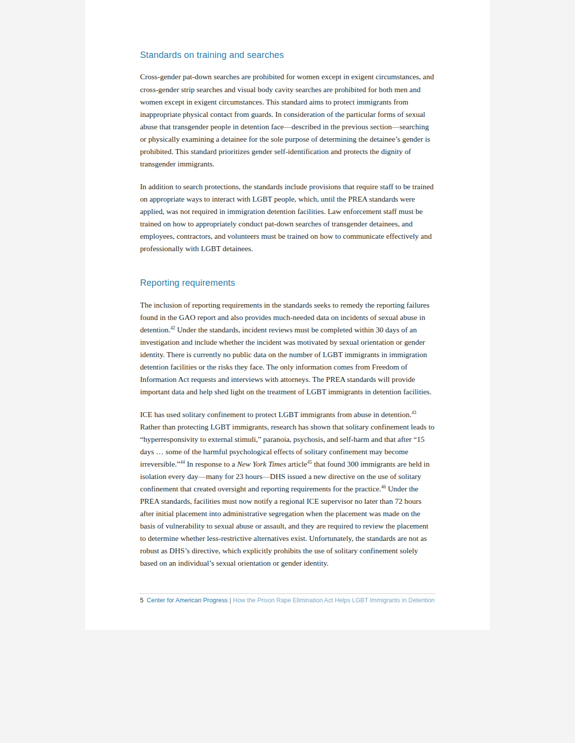Standards on training and searches
Cross-gender pat-down searches are prohibited for women except in exigent circumstances, and cross-gender strip searches and visual body cavity searches are prohibited for both men and women except in exigent circumstances. This standard aims to protect immigrants from inappropriate physical contact from guards. In consideration of the particular forms of sexual abuse that transgender people in detention face—described in the previous section—searching or physically examining a detainee for the sole purpose of determining the detainee’s gender is prohibited. This standard prioritizes gender self-identification and protects the dignity of transgender immigrants.
In addition to search protections, the standards include provisions that require staff to be trained on appropriate ways to interact with LGBT people, which, until the PREA standards were applied, was not required in immigration detention facilities. Law enforcement staff must be trained on how to appropriately conduct pat-down searches of transgender detainees, and employees, contractors, and volunteers must be trained on how to communicate effectively and professionally with LGBT detainees.
Reporting requirements
The inclusion of reporting requirements in the standards seeks to remedy the reporting failures found in the GAO report and also provides much-needed data on incidents of sexual abuse in detention.42 Under the standards, incident reviews must be completed within 30 days of an investigation and include whether the incident was motivated by sexual orientation or gender identity. There is currently no public data on the number of LGBT immigrants in immigration detention facilities or the risks they face. The only information comes from Freedom of Information Act requests and interviews with attorneys. The PREA standards will provide important data and help shed light on the treatment of LGBT immigrants in detention facilities.
ICE has used solitary confinement to protect LGBT immigrants from abuse in detention.43 Rather than protecting LGBT immigrants, research has shown that solitary confinement leads to “hyperresponsivity to external stimuli,” paranoia, psychosis, and self-harm and that after “15 days … some of the harmful psychological effects of solitary confinement may become irreversible.”44 In response to a New York Times article45 that found 300 immigrants are held in isolation every day—many for 23 hours—DHS issued a new directive on the use of solitary confinement that created oversight and reporting requirements for the practice.46 Under the PREA standards, facilities must now notify a regional ICE supervisor no later than 72 hours after initial placement into administrative segregation when the placement was made on the basis of vulnerability to sexual abuse or assault, and they are required to review the placement to determine whether less-restrictive alternatives exist. Unfortunately, the standards are not as robust as DHS’s directive, which explicitly prohibits the use of solitary confinement solely based on an individual’s sexual orientation or gender identity.
5 Center for American Progress|How the Prison Rape Elimination Act Helps LGBT Immigrants in Detention